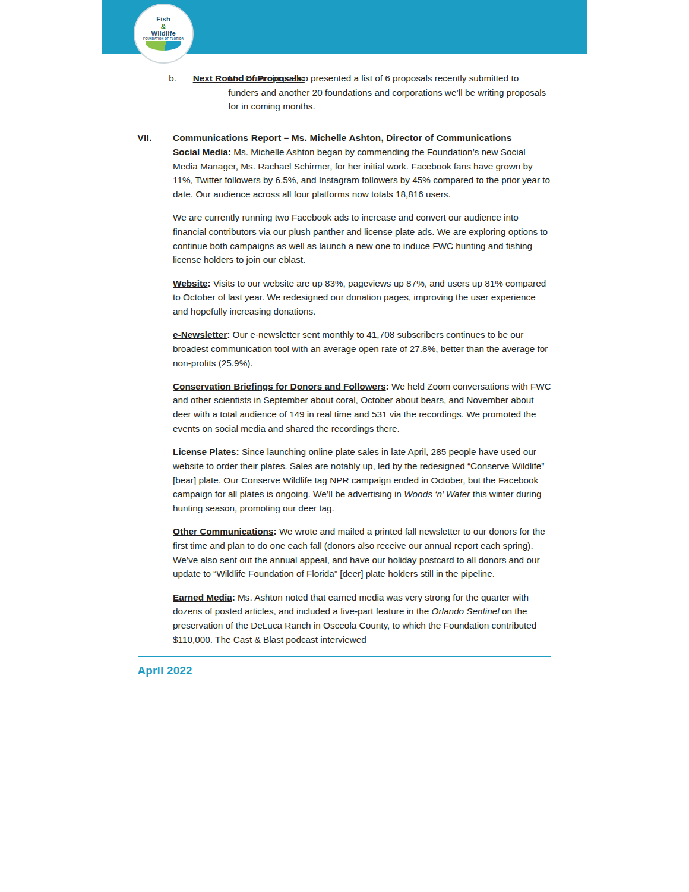Fish & Wildlife FOUNDATION OF FLORIDA
b.
Next Round of Proposals:
Ms. Cummings also presented a list of 6 proposals recently submitted to funders and another 20 foundations and corporations we’ll be writing proposals for in coming months.
VII.
Communications Report – Ms. Michelle Ashton, Director of Communications
Social Media: Ms. Michelle Ashton began by commending the Foundation’s new Social Media Manager, Ms. Rachael Schirmer, for her initial work. Facebook fans have grown by 11%, Twitter followers by 6.5%, and Instagram followers by 45% compared to the prior year to date. Our audience across all four platforms now totals 18,816 users.
We are currently running two Facebook ads to increase and convert our audience into financial contributors via our plush panther and license plate ads. We are exploring options to continue both campaigns as well as launch a new one to induce FWC hunting and fishing license holders to join our eblast.
Website: Visits to our website are up 83%, pageviews up 87%, and users up 81% compared to October of last year. We redesigned our donation pages, improving the user experience and hopefully increasing donations.
e-Newsletter: Our e-newsletter sent monthly to 41,708 subscribers continues to be our broadest communication tool with an average open rate of 27.8%, better than the average for non-profits (25.9%).
Conservation Briefings for Donors and Followers: We held Zoom conversations with FWC and other scientists in September about coral, October about bears, and November about deer with a total audience of 149 in real time and 531 via the recordings. We promoted the events on social media and shared the recordings there.
License Plates: Since launching online plate sales in late April, 285 people have used our website to order their plates. Sales are notably up, led by the redesigned “Conserve Wildlife” [bear] plate. Our Conserve Wildlife tag NPR campaign ended in October, but the Facebook campaign for all plates is ongoing. We’ll be advertising in Woods ‘n’ Water this winter during hunting season, promoting our deer tag.
Other Communications: We wrote and mailed a printed fall newsletter to our donors for the first time and plan to do one each fall (donors also receive our annual report each spring). We’ve also sent out the annual appeal, and have our holiday postcard to all donors and our update to “Wildlife Foundation of Florida” [deer] plate holders still in the pipeline.
Earned Media: Ms. Ashton noted that earned media was very strong for the quarter with dozens of posted articles, and included a five-part feature in the Orlando Sentinel on the preservation of the DeLuca Ranch in Osceola County, to which the Foundation contributed $110,000. The Cast & Blast podcast interviewed
April 2022